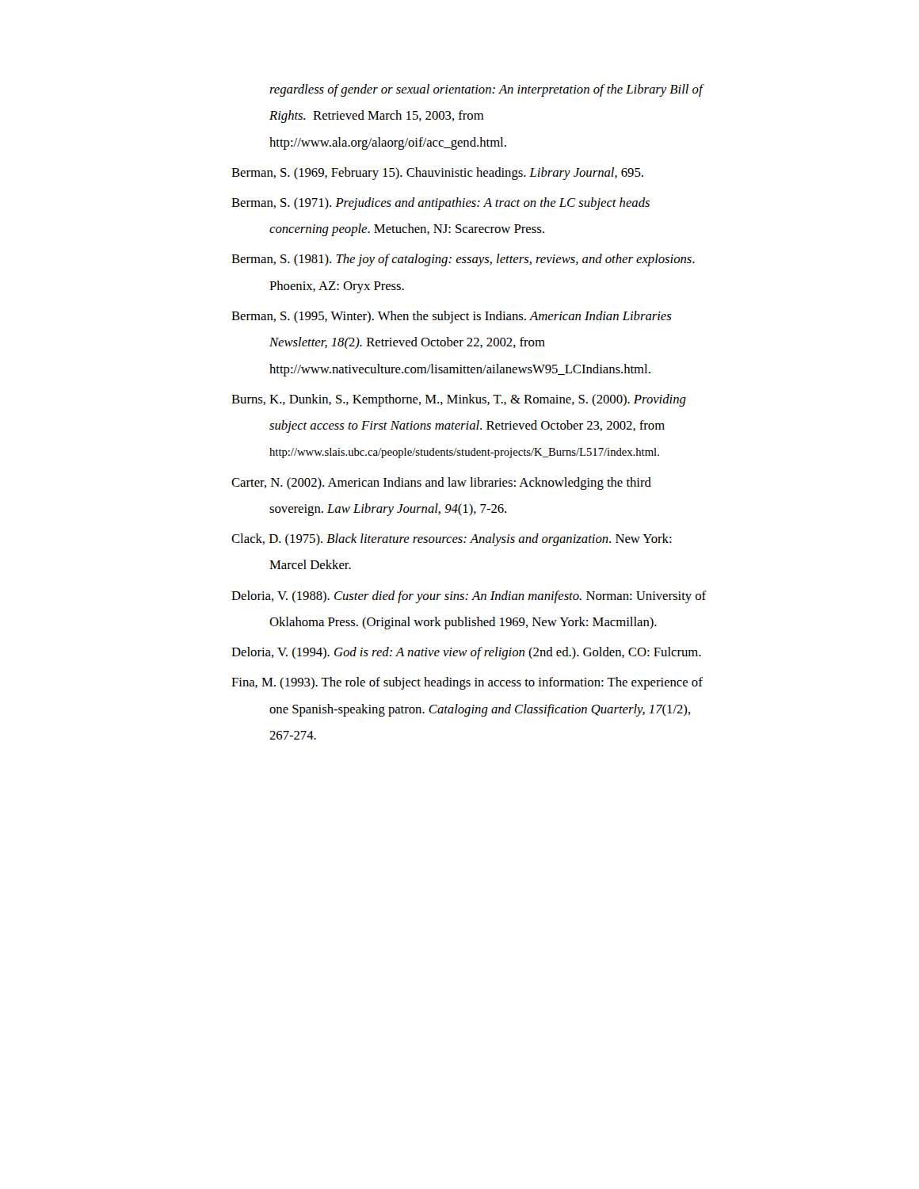regardless of gender or sexual orientation: An interpretation of the Library Bill of Rights. Retrieved March 15, 2003, from http://www.ala.org/alaorg/oif/acc_gend.html.
Berman, S. (1969, February 15). Chauvinistic headings. Library Journal, 695.
Berman, S. (1971). Prejudices and antipathies: A tract on the LC subject heads concerning people. Metuchen, NJ: Scarecrow Press.
Berman, S. (1981). The joy of cataloging: essays, letters, reviews, and other explosions. Phoenix, AZ: Oryx Press.
Berman, S. (1995, Winter). When the subject is Indians. American Indian Libraries Newsletter, 18(2). Retrieved October 22, 2002, from http://www.nativeculture.com/lisamitten/ailanewsW95_LCIndians.html.
Burns, K., Dunkin, S., Kempthorne, M., Minkus, T., & Romaine, S. (2000). Providing subject access to First Nations material. Retrieved October 23, 2002, from http://www.slais.ubc.ca/people/students/student-projects/K_Burns/L517/index.html.
Carter, N. (2002). American Indians and law libraries: Acknowledging the third sovereign. Law Library Journal, 94(1), 7-26.
Clack, D. (1975). Black literature resources: Analysis and organization. New York: Marcel Dekker.
Deloria, V. (1988). Custer died for your sins: An Indian manifesto. Norman: University of Oklahoma Press. (Original work published 1969, New York: Macmillan).
Deloria, V. (1994). God is red: A native view of religion (2nd ed.). Golden, CO: Fulcrum.
Fina, M. (1993). The role of subject headings in access to information: The experience of one Spanish-speaking patron. Cataloging and Classification Quarterly, 17(1/2), 267-274.